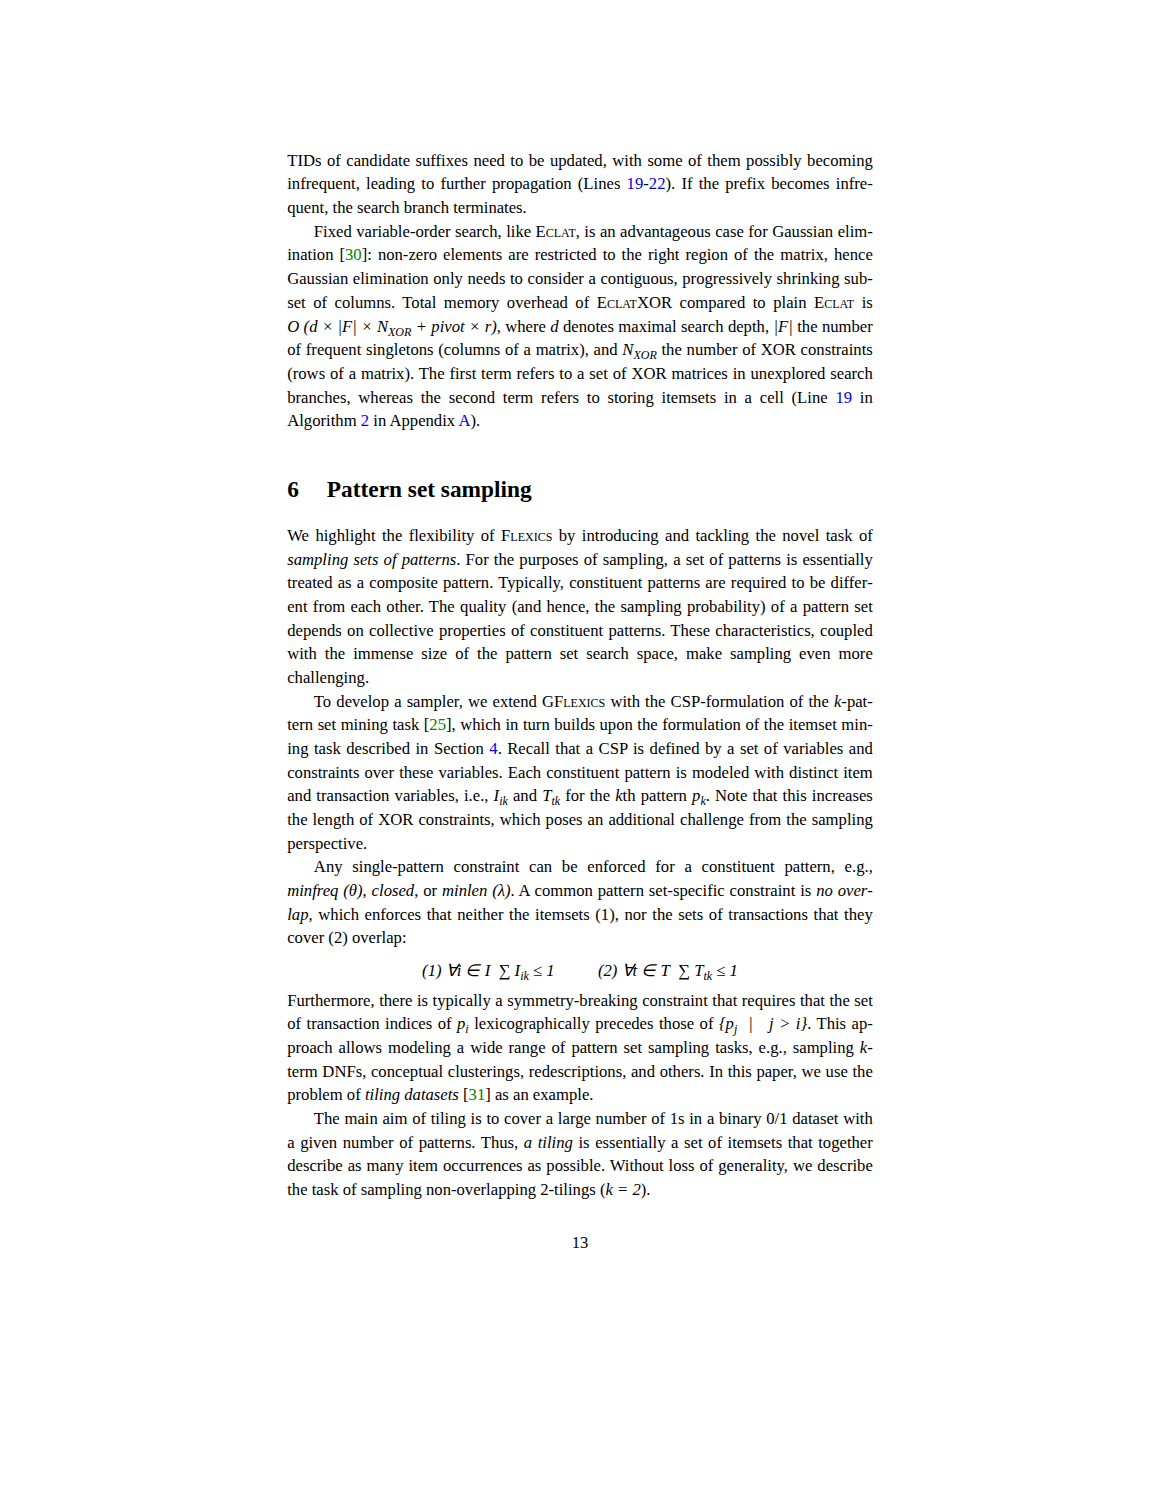TIDs of candidate suffixes need to be updated, with some of them possibly becoming infrequent, leading to further propagation (Lines 19-22). If the prefix becomes infrequent, the search branch terminates.
Fixed variable-order search, like Eclat, is an advantageous case for Gaussian elimination [30]: non-zero elements are restricted to the right region of the matrix, hence Gaussian elimination only needs to consider a contiguous, progressively shrinking subset of columns. Total memory overhead of EclatXOR compared to plain Eclat is O (d × |F| × NXOR + pivot × r), where d denotes maximal search depth, |F| the number of frequent singletons (columns of a matrix), and NXOR the number of XOR constraints (rows of a matrix). The first term refers to a set of XOR matrices in unexplored search branches, whereas the second term refers to storing itemsets in a cell (Line 19 in Algorithm 2 in Appendix A).
6 Pattern set sampling
We highlight the flexibility of Flexics by introducing and tackling the novel task of sampling sets of patterns. For the purposes of sampling, a set of patterns is essentially treated as a composite pattern. Typically, constituent patterns are required to be different from each other. The quality (and hence, the sampling probability) of a pattern set depends on collective properties of constituent patterns. These characteristics, coupled with the immense size of the pattern set search space, make sampling even more challenging.
To develop a sampler, we extend GFlexics with the CSP-formulation of the k-pattern set mining task [25], which in turn builds upon the formulation of the itemset mining task described in Section 4. Recall that a CSP is defined by a set of variables and constraints over these variables. Each constituent pattern is modeled with distinct item and transaction variables, i.e., Iik and Ttk for the kth pattern pk. Note that this increases the length of XOR constraints, which poses an additional challenge from the sampling perspective.
Any single-pattern constraint can be enforced for a constituent pattern, e.g., minfreq (θ), closed, or minlen (λ). A common pattern set-specific constraint is no overlap, which enforces that neither the itemsets (1), nor the sets of transactions that they cover (2) overlap:
(1) ∀i ∈ I ∑ Iik ≤ 1 (2) ∀t ∈ T ∑ Ttk ≤ 1
Furthermore, there is typically a symmetry-breaking constraint that requires that the set of transaction indices of pi lexicographically precedes those of {pj | j > i}. This approach allows modeling a wide range of pattern set sampling tasks, e.g., sampling k-term DNFs, conceptual clusterings, redescriptions, and others. In this paper, we use the problem of tiling datasets [31] as an example.
The main aim of tiling is to cover a large number of 1s in a binary 0/1 dataset with a given number of patterns. Thus, a tiling is essentially a set of itemsets that together describe as many item occurrences as possible. Without loss of generality, we describe the task of sampling non-overlapping 2-tilings (k = 2).
13